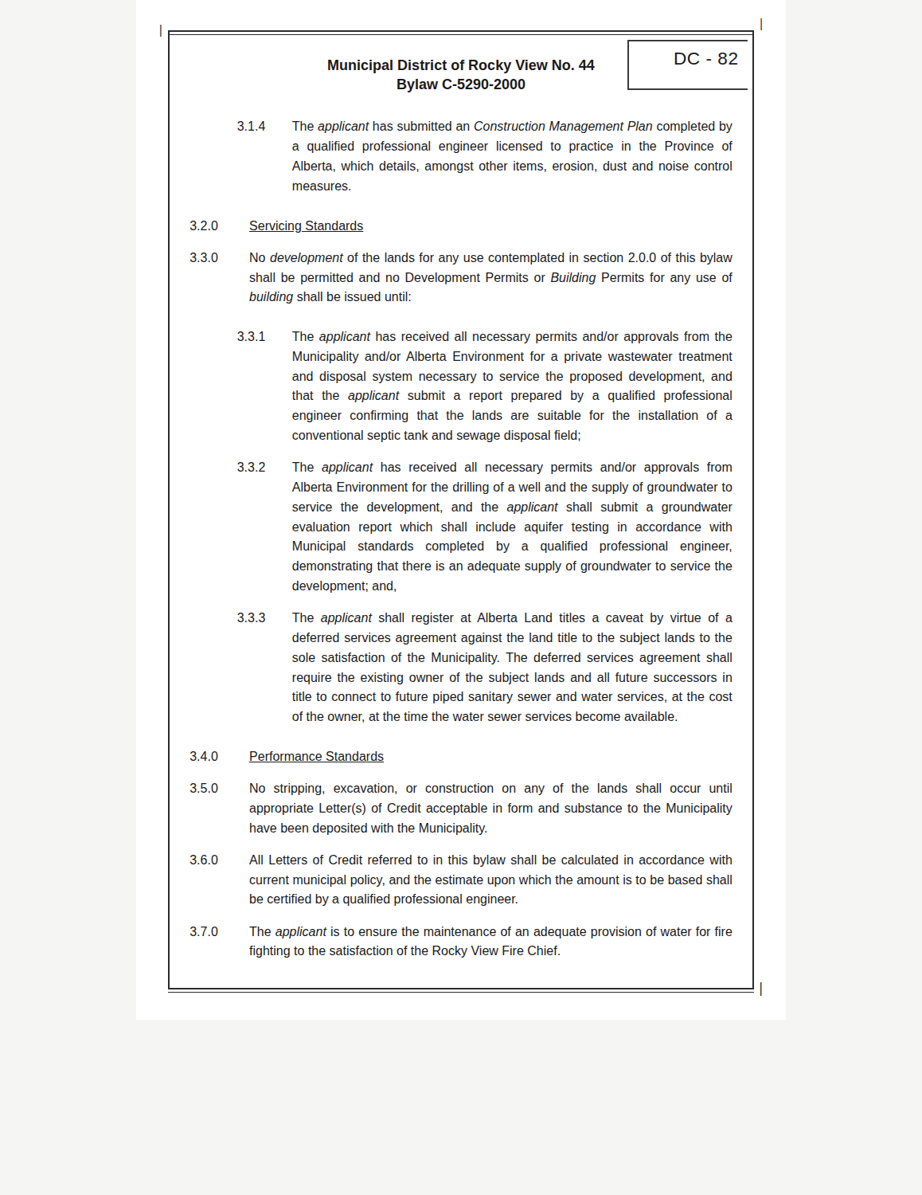|
|
DC - 82
Municipal District of Rocky View No. 44
Bylaw C-5290-2000
3.1.4
The applicant has submitted an Construction Management Plan completed by a qualified professional engineer licensed to practice in the Province of Alberta, which details, amongst other items, erosion, dust and noise control measures.
3.2.0
Servicing Standards
3.3.0
No development of the lands for any use contemplated in section 2.0.0 of this bylaw shall be permitted and no Development Permits or Building Permits for any use of building shall be issued until:
3.3.1
The applicant has received all necessary permits and/or approvals from the Municipality and/or Alberta Environment for a private wastewater treatment and disposal system necessary to service the proposed development, and that the applicant submit a report prepared by a qualified professional engineer confirming that the lands are suitable for the installation of a conventional septic tank and sewage disposal field;
3.3.2
The applicant has received all necessary permits and/or approvals from Alberta Environment for the drilling of a well and the supply of groundwater to service the development, and the applicant shall submit a groundwater evaluation report which shall include aquifer testing in accordance with Municipal standards completed by a qualified professional engineer, demonstrating that there is an adequate supply of groundwater to service the development; and,
3.3.3
The applicant shall register at Alberta Land titles a caveat by virtue of a deferred services agreement against the land title to the subject lands to the sole satisfaction of the Municipality. The deferred services agreement shall require the existing owner of the subject lands and all future successors in title to connect to future piped sanitary sewer and water services, at the cost of the owner, at the time the water sewer services become available.
3.4.0
Performance Standards
3.5.0
No stripping, excavation, or construction on any of the lands shall occur until appropriate Letter(s) of Credit acceptable in form and substance to the Municipality have been deposited with the Municipality.
3.6.0
All Letters of Credit referred to in this bylaw shall be calculated in accordance with current municipal policy, and the estimate upon which the amount is to be based shall be certified by a qualified professional engineer.
3.7.0
The applicant is to ensure the maintenance of an adequate provision of water for fire fighting to the satisfaction of the Rocky View Fire Chief.
|